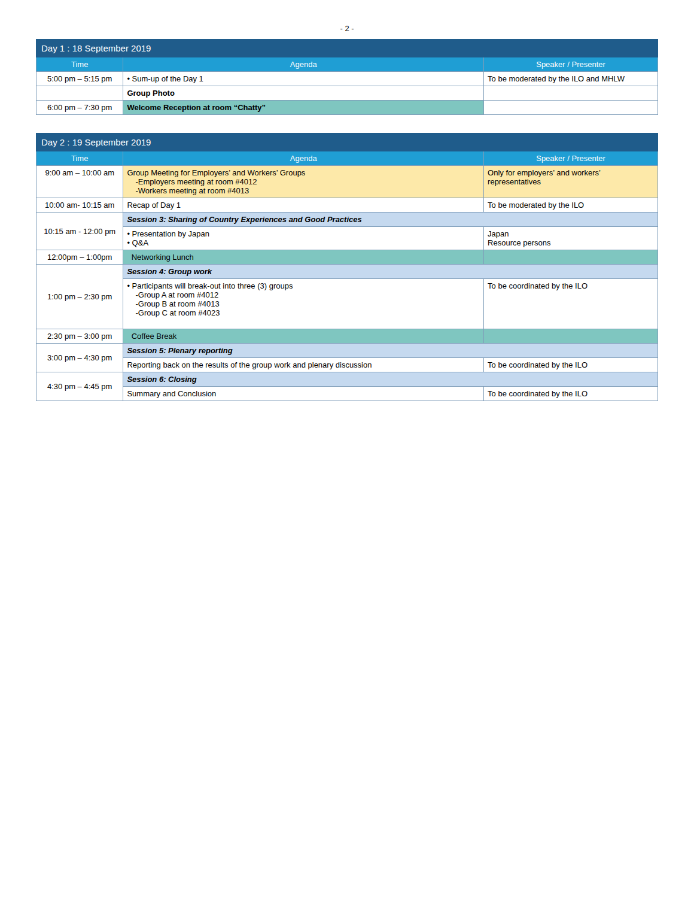- 2 -
| Day 1 : 18 September 2019 |
| Time | Agenda | Speaker / Presenter |
| 5:00 pm – 5:15 pm | • Sum-up of the Day 1 | To be moderated by the ILO and MHLW |
| | Group Photo | |
| 6:00 pm – 7:30 pm | Welcome Reception at room “Chatty” | |
| Day 2 : 19 September 2019 |
| Time | Agenda | Speaker / Presenter |
| 9:00 am – 10:00 am | Group Meeting for Employers’ and Workers’ Groups -Employers meeting at room #4012 -Workers meeting at room #4013 | Only for employers’ and workers’ representatives |
| 10:00 am- 10:15 am | Recap of Day 1 | To be moderated by the ILO |
| 10:15 am - 12:00 pm | Session 3: Sharing of Country Experiences and Good Practices |
| • Presentation by Japan • Q&A | Japan Resource persons |
| 12:00pm – 1:00pm | Networking Lunch | |
| 1:00 pm – 2:30 pm | Session 4: Group work |
| • Participants will break-out into three (3) groups -Group A at room #4012 -Group B at room #4013 -Group C at room #4023 | To be coordinated by the ILO |
| 2:30 pm – 3:00 pm | Coffee Break | |
| 3:00 pm – 4:30 pm | Session 5: Plenary reporting |
| Reporting back on the results of the group work and plenary discussion | To be coordinated by the ILO |
| 4:30 pm – 4:45 pm | Session 6: Closing |
| Summary and Conclusion | To be coordinated by the ILO |